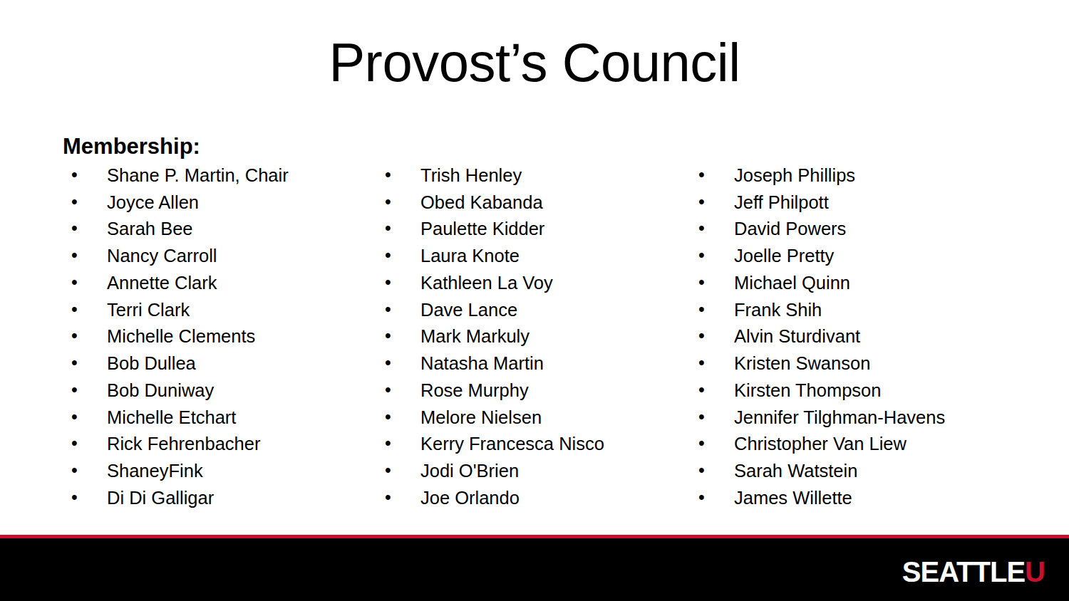Provost’s Council
Membership:
Shane P. Martin, Chair
Joyce Allen
Sarah Bee
Nancy Carroll
Annette Clark
Terri Clark
Michelle Clements
Bob Dullea
Bob Duniway
Michelle Etchart
Rick Fehrenbacher
ShaneyFink
Di Di Galligar
Trish Henley
Obed Kabanda
Paulette Kidder
Laura Knote
Kathleen La Voy
Dave Lance
Mark Markuly
Natasha Martin
Rose Murphy
Melore Nielsen
Kerry Francesca Nisco
Jodi O'Brien
Joe Orlando
Joseph Phillips
Jeff Philpott
David Powers
Joelle Pretty
Michael Quinn
Frank Shih
Alvin Sturdivant
Kristen Swanson
Kirsten Thompson
Jennifer Tilghman-Havens
Christopher Van Liew
Sarah Watstein
James Willette
SEATTLEU